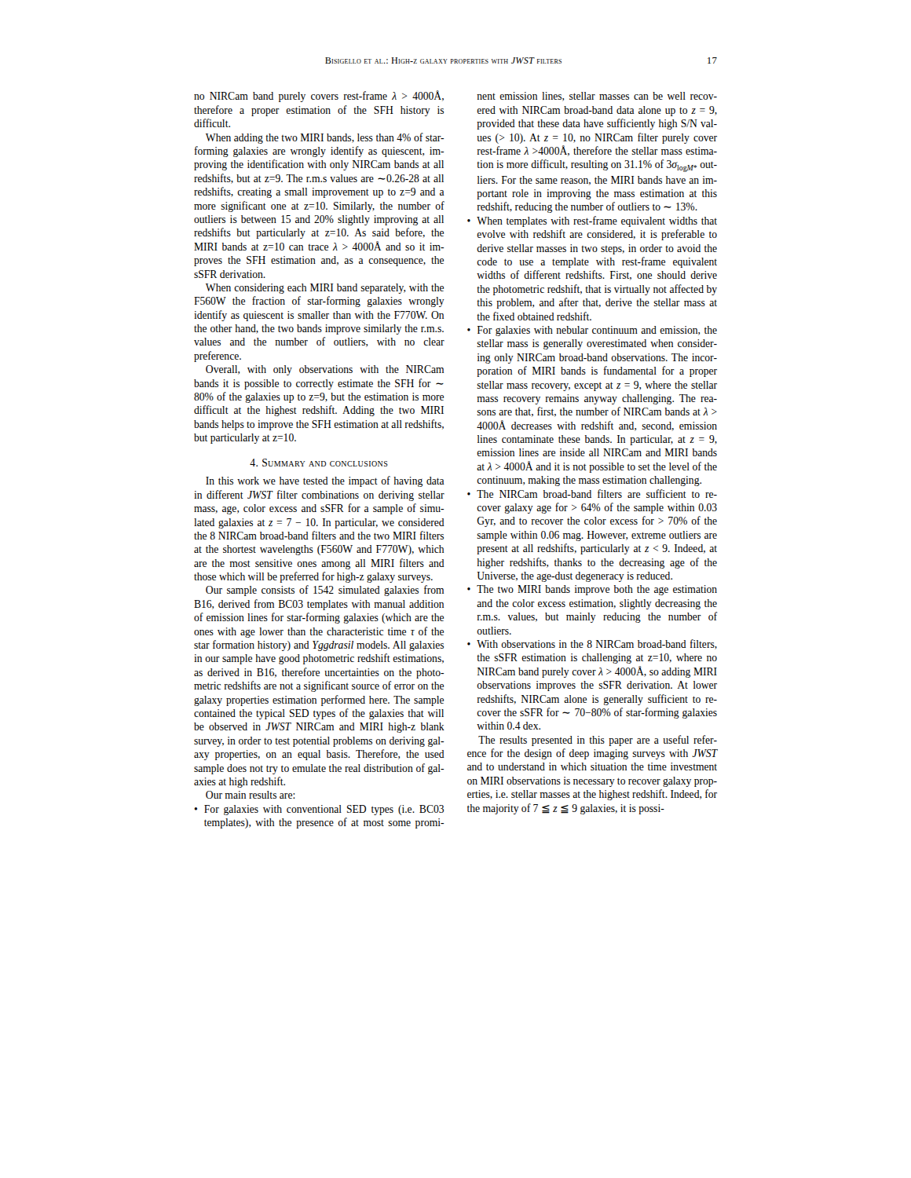Bisigello et al.: High-z galaxy properties with JWST filters
17
no NIRCam band purely covers rest-frame λ > 4000Å, therefore a proper estimation of the SFH history is difficult.
When adding the two MIRI bands, less than 4% of star-forming galaxies are wrongly identify as quiescent, improving the identification with only NIRCam bands at all redshifts, but at z=9. The r.m.s values are ∼0.26-28 at all redshifts, creating a small improvement up to z=9 and a more significant one at z=10. Similarly, the number of outliers is between 15 and 20% slightly improving at all redshifts but particularly at z=10. As said before, the MIRI bands at z=10 can trace λ > 4000Å and so it improves the SFH estimation and, as a consequence, the sSFR derivation.
When considering each MIRI band separately, with the F560W the fraction of star-forming galaxies wrongly identify as quiescent is smaller than with the F770W. On the other hand, the two bands improve similarly the r.m.s. values and the number of outliers, with no clear preference.
Overall, with only observations with the NIRCam bands it is possible to correctly estimate the SFH for ∼ 80% of the galaxies up to z=9, but the estimation is more difficult at the highest redshift. Adding the two MIRI bands helps to improve the SFH estimation at all redshifts, but particularly at z=10.
4. Summary and conclusions
In this work we have tested the impact of having data in different JWST filter combinations on deriving stellar mass, age, color excess and sSFR for a sample of simulated galaxies at z = 7 − 10. In particular, we considered the 8 NIRCam broad-band filters and the two MIRI filters at the shortest wavelengths (F560W and F770W), which are the most sensitive ones among all MIRI filters and those which will be preferred for high-z galaxy surveys.
Our sample consists of 1542 simulated galaxies from B16, derived from BC03 templates with manual addition of emission lines for star-forming galaxies (which are the ones with age lower than the characteristic time τ of the star formation history) and Yggdrasil models. All galaxies in our sample have good photometric redshift estimations, as derived in B16, therefore uncertainties on the photometric redshifts are not a significant source of error on the galaxy properties estimation performed here. The sample contained the typical SED types of the galaxies that will be observed in JWST NIRCam and MIRI high-z blank survey, in order to test potential problems on deriving galaxy properties, on an equal basis. Therefore, the used sample does not try to emulate the real distribution of galaxies at high redshift.
Our main results are:
For galaxies with conventional SED types (i.e. BC03 templates), with the presence of at most some prominent emission lines, stellar masses can be well recovered with NIRCam broad-band data alone up to z = 9, provided that these data have sufficiently high S/N values (> 10). At z = 10, no NIRCam filter purely cover rest-frame λ >4000Å, therefore the stellar mass estimation is more difficult, resulting on 31.1% of 3σlogM* outliers. For the same reason, the MIRI bands have an important role in improving the mass estimation at this redshift, reducing the number of outliers to ∼ 13%.
When templates with rest-frame equivalent widths that evolve with redshift are considered, it is preferable to derive stellar masses in two steps, in order to avoid the code to use a template with rest-frame equivalent widths of different redshifts. First, one should derive the photometric redshift, that is virtually not affected by this problem, and after that, derive the stellar mass at the fixed obtained redshift.
For galaxies with nebular continuum and emission, the stellar mass is generally overestimated when considering only NIRCam broad-band observations. The incorporation of MIRI bands is fundamental for a proper stellar mass recovery, except at z = 9, where the stellar mass recovery remains anyway challenging. The reasons are that, first, the number of NIRCam bands at λ > 4000Å decreases with redshift and, second, emission lines contaminate these bands. In particular, at z = 9, emission lines are inside all NIRCam and MIRI bands at λ > 4000Å and it is not possible to set the level of the continuum, making the mass estimation challenging.
The NIRCam broad-band filters are sufficient to recover galaxy age for > 64% of the sample within 0.03 Gyr, and to recover the color excess for > 70% of the sample within 0.06 mag. However, extreme outliers are present at all redshifts, particularly at z < 9. Indeed, at higher redshifts, thanks to the decreasing age of the Universe, the age-dust degeneracy is reduced.
The two MIRI bands improve both the age estimation and the color excess estimation, slightly decreasing the r.m.s. values, but mainly reducing the number of outliers.
With observations in the 8 NIRCam broad-band filters, the sSFR estimation is challenging at z=10, where no NIRCam band purely cover λ > 4000Å, so adding MIRI observations improves the sSFR derivation. At lower redshifts, NIRCam alone is generally sufficient to recover the sSFR for ∼ 70−80% of star-forming galaxies within 0.4 dex.
The results presented in this paper are a useful reference for the design of deep imaging surveys with JWST and to understand in which situation the time investment on MIRI observations is necessary to recover galaxy properties, i.e. stellar masses at the highest redshift. Indeed, for the majority of 7 ≦ z ≦ 9 galaxies, it is possi-